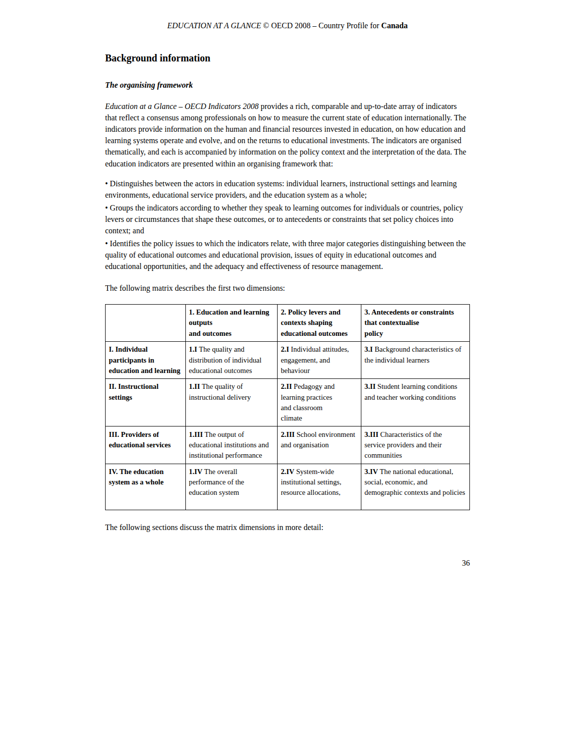EDUCATION AT A GLANCE © OECD 2008 – Country Profile for Canada
Background information
The organising framework
Education at a Glance – OECD Indicators 2008 provides a rich, comparable and up-to-date array of indicators that reflect a consensus among professionals on how to measure the current state of education internationally. The indicators provide information on the human and financial resources invested in education, on how education and learning systems operate and evolve, and on the returns to educational investments. The indicators are organised thematically, and each is accompanied by information on the policy context and the interpretation of the data. The education indicators are presented within an organising framework that:
• Distinguishes between the actors in education systems: individual learners, instructional settings and learning environments, educational service providers, and the education system as a whole;
• Groups the indicators according to whether they speak to learning outcomes for individuals or countries, policy levers or circumstances that shape these outcomes, or to antecedents or constraints that set policy choices into context; and
• Identifies the policy issues to which the indicators relate, with three major categories distinguishing between the quality of educational outcomes and educational provision, issues of equity in educational outcomes and educational opportunities, and the adequacy and effectiveness of resource management.
The following matrix describes the first two dimensions:
| | 1. Education and learning outputs and outcomes | 2. Policy levers and contexts shaping educational outcomes | 3. Antecedents or constraints that contextualise policy |
| --- | --- | --- | --- |
| I. Individual participants in education and learning | 1.I The quality and distribution of individual educational outcomes | 2.I Individual attitudes, engagement, and behaviour | 3.I Background characteristics of the individual learners |
| II. Instructional settings | 1.II The quality of instructional delivery | 2.II Pedagogy and learning practices and classroom climate | 3.II Student learning conditions and teacher working conditions |
| III. Providers of educational services | 1.III The output of educational institutions and institutional performance | 2.III School environment and organisation | 3.III Characteristics of the service providers and their communities |
| IV. The education system as a whole | 1.IV The overall performance of the education system | 2.IV System-wide institutional settings, resource allocations, | 3.IV The national educational, social, economic, and demographic contexts and policies |
The following sections discuss the matrix dimensions in more detail:
36